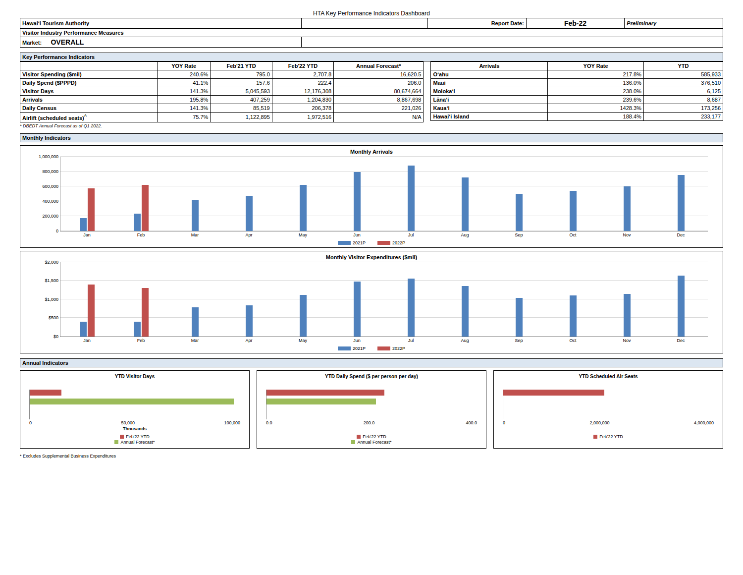HTA Key Performance Indicators Dashboard
| Hawaiʻi Tourism Authority | | Report Date: | Feb-22 | Preliminary |
| Visitor Industry Performance Measures |
| Market: OVERALL | | | | |
Key Performance Indicators
| | YOY Rate | Feb'21 YTD | Feb'22 YTD | Annual Forecast* |
| --- | --- | --- | --- | --- |
| Visitor Spending ($mil) | 240.6% | 795.0 | 2,707.8 | 16,620.5 |
| Daily Spend ($PPPD) | 41.1% | 157.6 | 222.4 | 206.0 |
| Visitor Days | 141.3% | 5,045,593 | 12,176,308 | 80,674,664 |
| Arrivals | 195.8% | 407,259 | 1,204,830 | 8,867,698 |
| Daily Census | 141.3% | 85,519 | 206,378 | 221,026 |
| Airlift (scheduled seats) ^ | 75.7% | 1,122,895 | 1,972,516 | N/A |
* DBEDT Annual Forecast as of Q1 2022.
| Arrivals | YOY Rate | YTD |
| --- | --- | --- |
| Oʻahu | 217.8% | 585,933 |
| Maui | 136.0% | 376,510 |
| Molokaʻi | 238.0% | 6,125 |
| Lānaʻi | 239.6% | 8,687 |
| Kauaʻi | 1428.3% | 173,256 |
| Hawaiʻi Island | 188.4% | 233,177 |
Monthly Indicators
Monthly Arrivals
0
200,000
400,000
600,000
800,000
1,000,000
Jan
Feb
Mar
Apr
May
Jun
Jul
Aug
Sep
Oct
Nov
Dec
2021P
2022P
Monthly Visitor Expenditures ($mil)
$0
$500
$1,000
$1,500
$2,000
Jan
Feb
Mar
Apr
May
Jun
Jul
Aug
Sep
Oct
Nov
Dec
2021P
2022P
Annual Indicators
YTD Visitor Days
050,000100,000
Thousands
Feb'22 YTD
Annual Forecast*
YTD Daily Spend ($ per person per day)
0.0200.0400.0
Feb'22 YTD
Annual Forecast*
YTD Scheduled Air Seats
02,000,0004,000,000
Feb'22 YTD
* Excludes Supplemental Business Expenditures